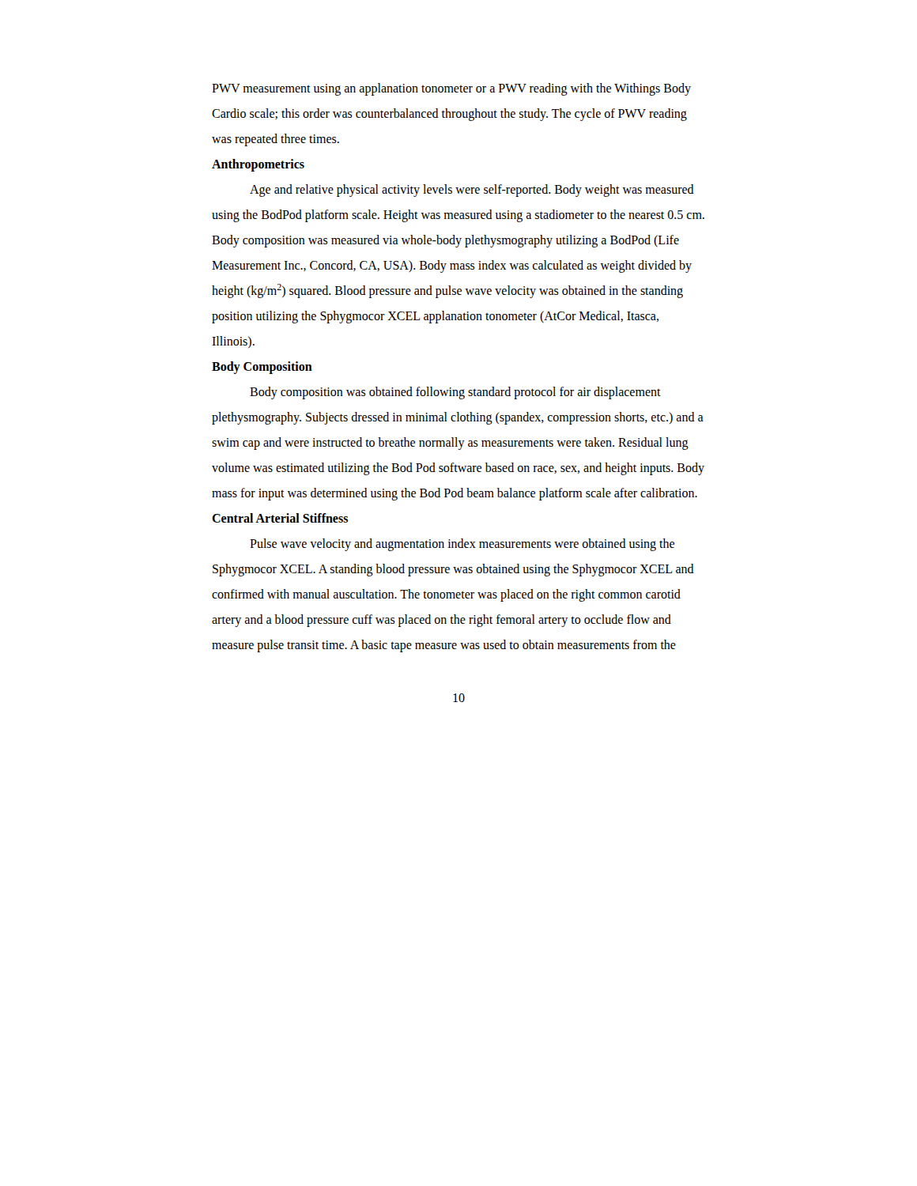PWV measurement using an applanation tonometer or a PWV reading with the Withings Body Cardio scale; this order was counterbalanced throughout the study. The cycle of PWV reading was repeated three times.
Anthropometrics
Age and relative physical activity levels were self-reported. Body weight was measured using the BodPod platform scale. Height was measured using a stadiometer to the nearest 0.5 cm. Body composition was measured via whole-body plethysmography utilizing a BodPod (Life Measurement Inc., Concord, CA, USA). Body mass index was calculated as weight divided by height (kg/m2) squared. Blood pressure and pulse wave velocity was obtained in the standing position utilizing the Sphygmocor XCEL applanation tonometer (AtCor Medical, Itasca, Illinois).
Body Composition
Body composition was obtained following standard protocol for air displacement plethysmography. Subjects dressed in minimal clothing (spandex, compression shorts, etc.) and a swim cap and were instructed to breathe normally as measurements were taken. Residual lung volume was estimated utilizing the Bod Pod software based on race, sex, and height inputs. Body mass for input was determined using the Bod Pod beam balance platform scale after calibration.
Central Arterial Stiffness
Pulse wave velocity and augmentation index measurements were obtained using the Sphygmocor XCEL. A standing blood pressure was obtained using the Sphygmocor XCEL and confirmed with manual auscultation. The tonometer was placed on the right common carotid artery and a blood pressure cuff was placed on the right femoral artery to occlude flow and measure pulse transit time. A basic tape measure was used to obtain measurements from the
10